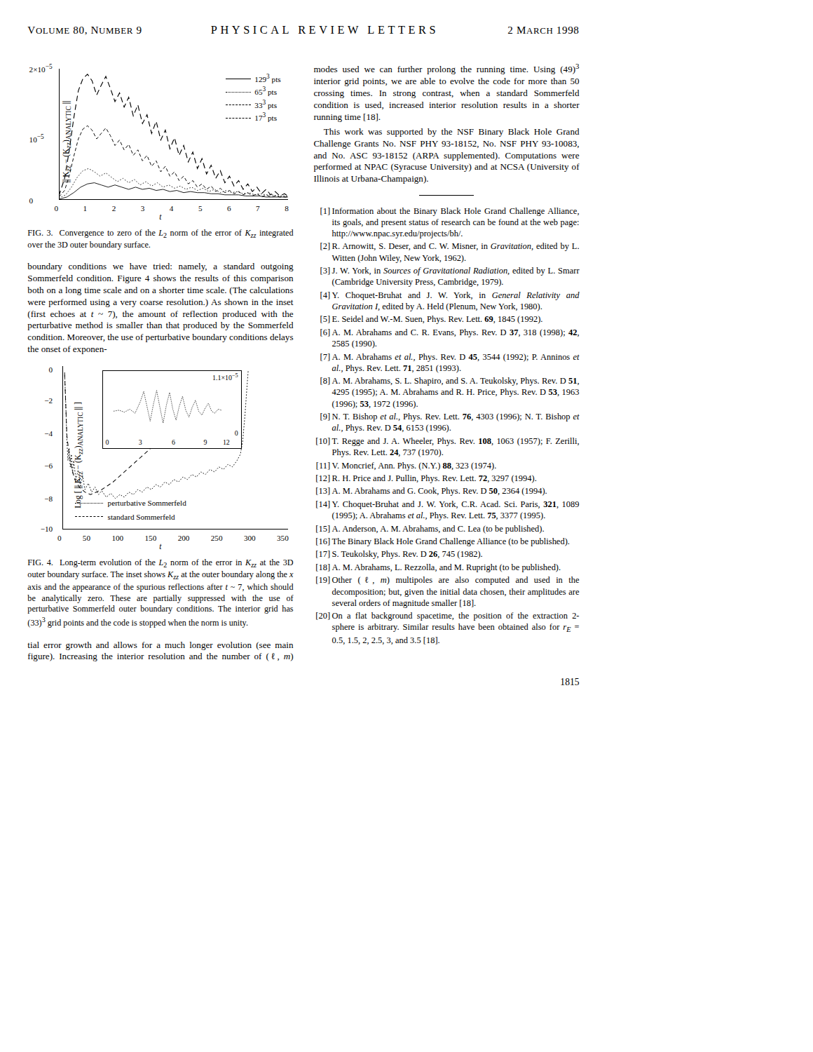VOLUME 80, NUMBER 9
Physical Review Letters
2 MARCH 1998
|| Kzz − (Kzz)ANALYTIC ||
2×10−5
10−5
0
1293 pts
653 pts
333 pts
173 pts
012345678
t
FIG. 3. Convergence to zero of the L2 norm of the error of Kzz integrated over the 3D outer boundary surface.
boundary conditions we have tried: namely, a standard outgoing Sommerfeld condition. Figure 4 shows the results of this comparison both on a long time scale and on a shorter time scale. (The calculations were performed using a very coarse resolution.) As shown in the inset (first echoes at t ~ 7), the amount of reflection produced with the perturbative method is smaller than that produced by the Sommerfeld condition. Moreover, the use of perturbative boundary conditions delays the onset of exponen-
Log [ || Kzz − (Kzz)ANALYTIC || ]
0 −2 −4 −6 −8 −10
1.1×10−5
0
0
3
6
9
12
perturbative Sommerfeld
standard Sommerfeld
050100150200250300350
t
FIG. 4. Long-term evolution of the L2 norm of the error in Kzz at the 3D outer boundary surface. The inset shows Kzz at the outer boundary along the x axis and the appearance of the spurious reflections after t ~ 7, which should be analytically zero. These are partially suppressed with the use of perturbative Sommerfeld outer boundary conditions. The interior grid has (33)3 grid points and the code is stopped when the norm is unity.
tial error growth and allows for a much longer evolution (see main figure). Increasing the interior resolution and the number of (ℓ, m) modes used we can further prolong the running time. Using (49)3 interior grid points, we are able to evolve the code for more than 50 crossing times. In strong contrast, when a standard Sommerfeld condition is used, increased interior resolution results in a shorter running time [18].
This work was supported by the NSF Binary Black Hole Grand Challenge Grants No. NSF PHY 93-18152, No. NSF PHY 93-10083, and No. ASC 93-18152 (ARPA supplemented). Computations were performed at NPAC (Syracuse University) and at NCSA (University of Illinois at Urbana-Champaign).
[1] Information about the Binary Black Hole Grand Challenge Alliance, its goals, and present status of research can be found at the web page: http://www.npac.syr.edu/projects/bh/.
[2] R. Arnowitt, S. Deser, and C. W. Misner, in Gravitation, edited by L. Witten (John Wiley, New York, 1962).
[3] J. W. York, in Sources of Gravitational Radiation, edited by L. Smarr (Cambridge University Press, Cambridge, 1979).
[4] Y. Choquet-Bruhat and J. W. York, in General Relativity and Gravitation I, edited by A. Held (Plenum, New York, 1980).
[5] E. Seidel and W.-M. Suen, Phys. Rev. Lett. 69, 1845 (1992).
[6] A. M. Abrahams and C. R. Evans, Phys. Rev. D 37, 318 (1998); 42, 2585 (1990).
[7] A. M. Abrahams et al., Phys. Rev. D 45, 3544 (1992); P. Anninos et al., Phys. Rev. Lett. 71, 2851 (1993).
[8] A. M. Abrahams, S. L. Shapiro, and S. A. Teukolsky, Phys. Rev. D 51, 4295 (1995); A. M. Abrahams and R. H. Price, Phys. Rev. D 53, 1963 (1996); 53, 1972 (1996).
[9] N. T. Bishop et al., Phys. Rev. Lett. 76, 4303 (1996); N. T. Bishop et al., Phys. Rev. D 54, 6153 (1996).
[10] T. Regge and J. A. Wheeler, Phys. Rev. 108, 1063 (1957); F. Zerilli, Phys. Rev. Lett. 24, 737 (1970).
[11] V. Moncrief, Ann. Phys. (N.Y.) 88, 323 (1974).
[12] R. H. Price and J. Pullin, Phys. Rev. Lett. 72, 3297 (1994).
[13] A. M. Abrahams and G. Cook, Phys. Rev. D 50, 2364 (1994).
[14] Y. Choquet-Bruhat and J. W. York, C.R. Acad. Sci. Paris, 321, 1089 (1995); A. Abrahams et al., Phys. Rev. Lett. 75, 3377 (1995).
[15] A. Anderson, A. M. Abrahams, and C. Lea (to be published).
[16] The Binary Black Hole Grand Challenge Alliance (to be published).
[17] S. Teukolsky, Phys. Rev. D 26, 745 (1982).
[18] A. M. Abrahams, L. Rezzolla, and M. Rupright (to be published).
[19] Other (ℓ, m) multipoles are also computed and used in the decomposition; but, given the initial data chosen, their amplitudes are several orders of magnitude smaller [18].
[20] On a flat background spacetime, the position of the extraction 2-sphere is arbitrary. Similar results have been obtained also for rE = 0.5, 1.5, 2, 2.5, 3, and 3.5 [18].
1815